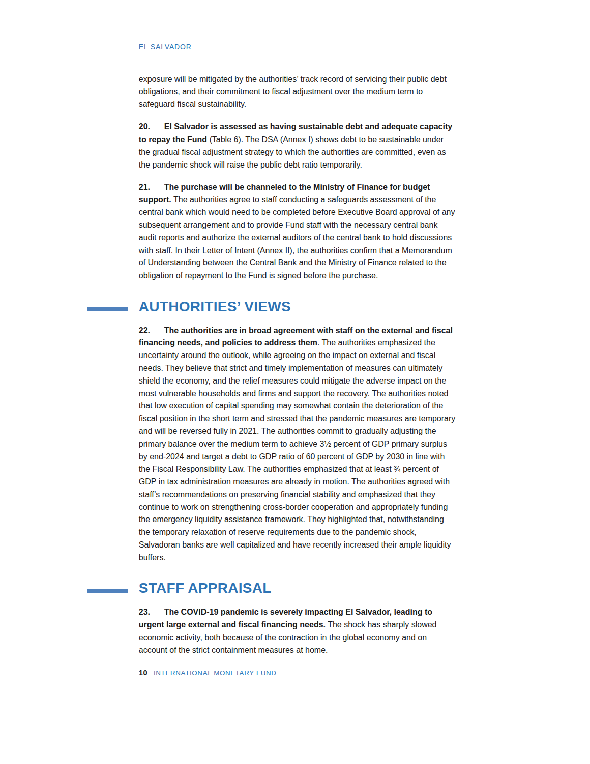EL SALVADOR
exposure will be mitigated by the authorities’ track record of servicing their public debt obligations, and their commitment to fiscal adjustment over the medium term to safeguard fiscal sustainability.
20. El Salvador is assessed as having sustainable debt and adequate capacity to repay the Fund (Table 6). The DSA (Annex I) shows debt to be sustainable under the gradual fiscal adjustment strategy to which the authorities are committed, even as the pandemic shock will raise the public debt ratio temporarily.
21. The purchase will be channeled to the Ministry of Finance for budget support. The authorities agree to staff conducting a safeguards assessment of the central bank which would need to be completed before Executive Board approval of any subsequent arrangement and to provide Fund staff with the necessary central bank audit reports and authorize the external auditors of the central bank to hold discussions with staff. In their Letter of Intent (Annex II), the authorities confirm that a Memorandum of Understanding between the Central Bank and the Ministry of Finance related to the obligation of repayment to the Fund is signed before the purchase.
AUTHORITIES’ VIEWS
22. The authorities are in broad agreement with staff on the external and fiscal financing needs, and policies to address them. The authorities emphasized the uncertainty around the outlook, while agreeing on the impact on external and fiscal needs. They believe that strict and timely implementation of measures can ultimately shield the economy, and the relief measures could mitigate the adverse impact on the most vulnerable households and firms and support the recovery. The authorities noted that low execution of capital spending may somewhat contain the deterioration of the fiscal position in the short term and stressed that the pandemic measures are temporary and will be reversed fully in 2021. The authorities commit to gradually adjusting the primary balance over the medium term to achieve 3½ percent of GDP primary surplus by end-2024 and target a debt to GDP ratio of 60 percent of GDP by 2030 in line with the Fiscal Responsibility Law. The authorities emphasized that at least ¾ percent of GDP in tax administration measures are already in motion. The authorities agreed with staff’s recommendations on preserving financial stability and emphasized that they continue to work on strengthening cross-border cooperation and appropriately funding the emergency liquidity assistance framework. They highlighted that, notwithstanding the temporary relaxation of reserve requirements due to the pandemic shock, Salvadoran banks are well capitalized and have recently increased their ample liquidity buffers.
STAFF APPRAISAL
23. The COVID-19 pandemic is severely impacting El Salvador, leading to urgent large external and fiscal financing needs. The shock has sharply slowed economic activity, both because of the contraction in the global economy and on account of the strict containment measures at home.
10 INTERNATIONAL MONETARY FUND